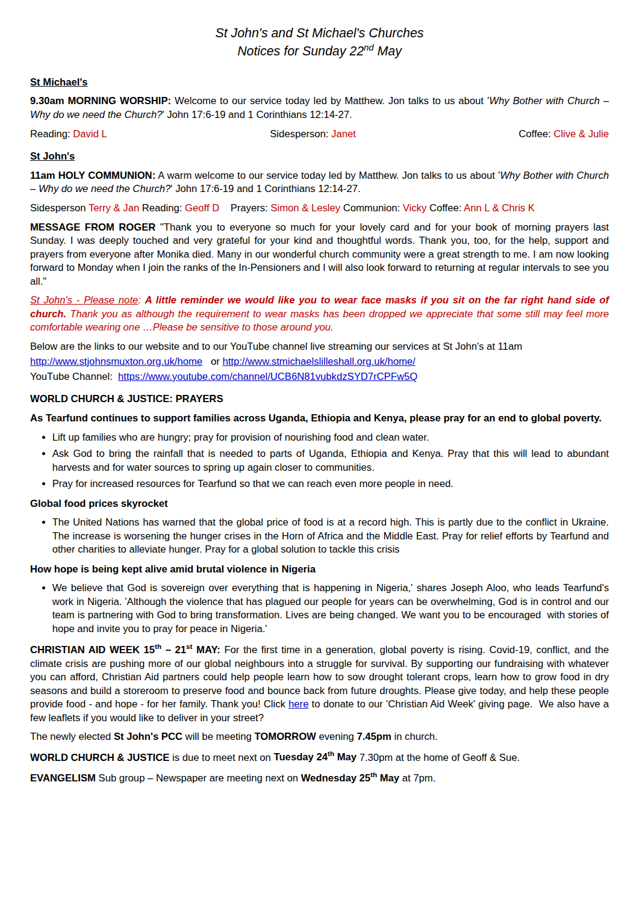St John's and St Michael's Churches
Notices for Sunday 22nd May
St Michael's
9.30am MORNING WORSHIP: Welcome to our service today led by Matthew. Jon talks to us about 'Why Bother with Church – Why do we need the Church?' John 17:6-19 and 1 Corinthians 12:14-27.
Reading: David L Sidesperson: Janet Coffee: Clive & Julie
St John's
11am HOLY COMMUNION: A warm welcome to our service today led by Matthew. Jon talks to us about 'Why Bother with Church – Why do we need the Church?' John 17:6-19 and 1 Corinthians 12:14-27.
Sidesperson Terry & Jan Reading: Geoff D Prayers: Simon & Lesley Communion: Vicky Coffee: Ann L & Chris K
MESSAGE FROM ROGER "Thank you to everyone so much for your lovely card and for your book of morning prayers last Sunday. I was deeply touched and very grateful for your kind and thoughtful words. Thank you, too, for the help, support and prayers from everyone after Monika died. Many in our wonderful church community were a great strength to me. I am now looking forward to Monday when I join the ranks of the In-Pensioners and I will also look forward to returning at regular intervals to see you all."
St John's - Please note: A little reminder we would like you to wear face masks if you sit on the far right hand side of church. Thank you as although the requirement to wear masks has been dropped we appreciate that some still may feel more comfortable wearing one …Please be sensitive to those around you.
Below are the links to our website and to our YouTube channel live streaming our services at St John's at 11am
http://www.stjohnsmuxton.org.uk/home or http://www.stmichaelslilleshall.org.uk/home/
YouTube Channel: https://www.youtube.com/channel/UCB6N81vubkdzSYD7rCPFw5Q
WORLD CHURCH & JUSTICE: PRAYERS
As Tearfund continues to support families across Uganda, Ethiopia and Kenya, please pray for an end to global poverty.
Lift up families who are hungry; pray for provision of nourishing food and clean water.
Ask God to bring the rainfall that is needed to parts of Uganda, Ethiopia and Kenya. Pray that this will lead to abundant harvests and for water sources to spring up again closer to communities.
Pray for increased resources for Tearfund so that we can reach even more people in need.
Global food prices skyrocket
The United Nations has warned that the global price of food is at a record high. This is partly due to the conflict in Ukraine. The increase is worsening the hunger crises in the Horn of Africa and the Middle East. Pray for relief efforts by Tearfund and other charities to alleviate hunger. Pray for a global solution to tackle this crisis
How hope is being kept alive amid brutal violence in Nigeria
We believe that God is sovereign over everything that is happening in Nigeria,' shares Joseph Aloo, who leads Tearfund's work in Nigeria. 'Although the violence that has plagued our people for years can be overwhelming, God is in control and our team is partnering with God to bring transformation. Lives are being changed. We want you to be encouraged with stories of hope and invite you to pray for peace in Nigeria.'
CHRISTIAN AID WEEK 15th – 21st MAY: For the first time in a generation, global poverty is rising. Covid-19, conflict, and the climate crisis are pushing more of our global neighbours into a struggle for survival. By supporting our fundraising with whatever you can afford, Christian Aid partners could help people learn how to sow drought tolerant crops, learn how to grow food in dry seasons and build a storeroom to preserve food and bounce back from future droughts. Please give today, and help these people provide food - and hope - for her family. Thank you! Click here to donate to our 'Christian Aid Week' giving page. We also have a few leaflets if you would like to deliver in your street?
The newly elected St John's PCC will be meeting TOMORROW evening 7.45pm in church.
WORLD CHURCH & JUSTICE is due to meet next on Tuesday 24th May 7.30pm at the home of Geoff & Sue.
EVANGELISM Sub group – Newspaper are meeting next on Wednesday 25th May at 7pm.